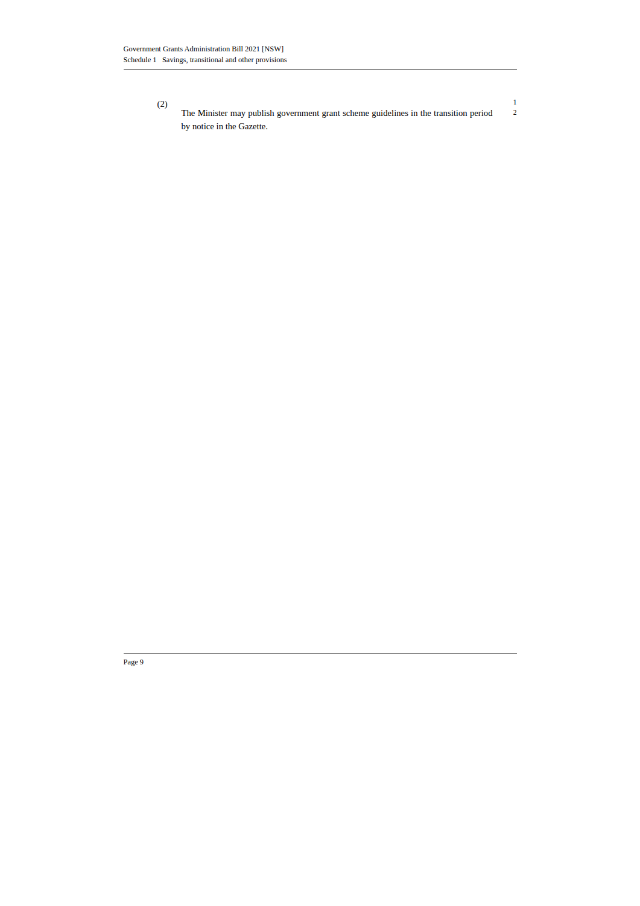Government Grants Administration Bill 2021 [NSW] Schedule 1 Savings, transitional and other provisions
(2)
The Minister may publish government grant scheme guidelines in the transition period by notice in the Gazette.
1
2
Page 9